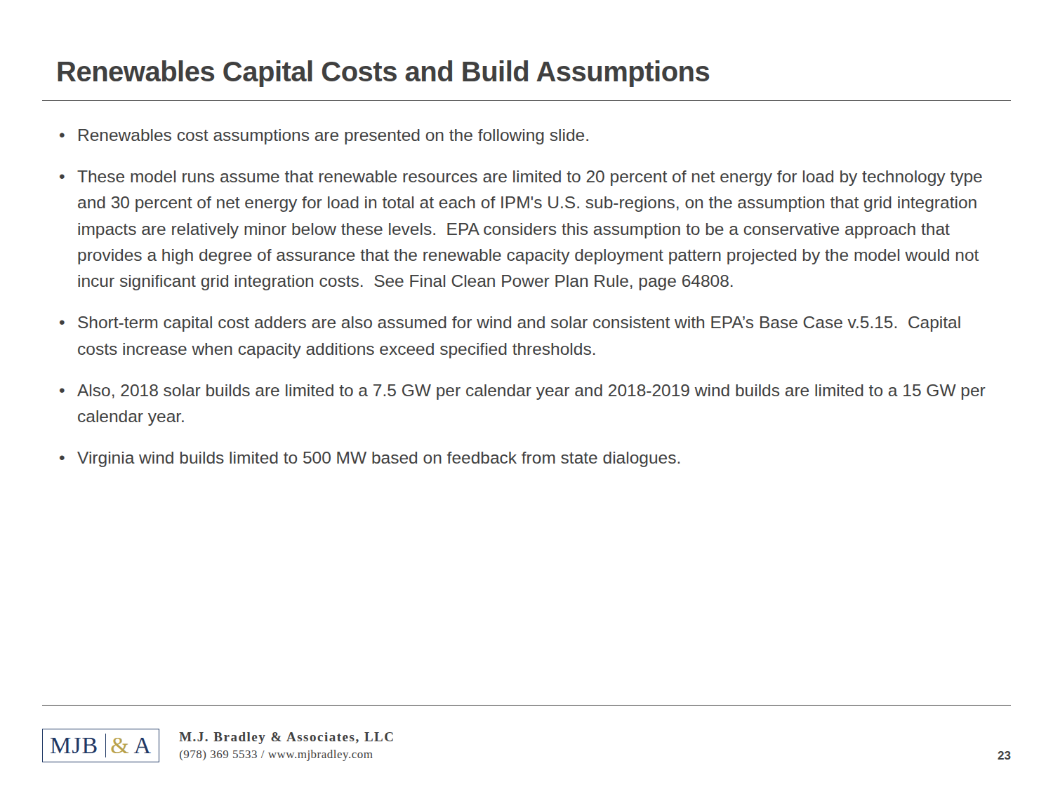Renewables Capital Costs and Build Assumptions
Renewables cost assumptions are presented on the following slide.
These model runs assume that renewable resources are limited to 20 percent of net energy for load by technology type and 30 percent of net energy for load in total at each of IPM's U.S. sub-regions, on the assumption that grid integration impacts are relatively minor below these levels. EPA considers this assumption to be a conservative approach that provides a high degree of assurance that the renewable capacity deployment pattern projected by the model would not incur significant grid integration costs. See Final Clean Power Plan Rule, page 64808.
Short-term capital cost adders are also assumed for wind and solar consistent with EPA’s Base Case v.5.15. Capital costs increase when capacity additions exceed specified thresholds.
Also, 2018 solar builds are limited to a 7.5 GW per calendar year and 2018-2019 wind builds are limited to a 15 GW per calendar year.
Virginia wind builds limited to 500 MW based on feedback from state dialogues.
MJB&A
M.J. Bradley & Associates, LLC
(978) 369 5533 / www.mjbradley.com
23